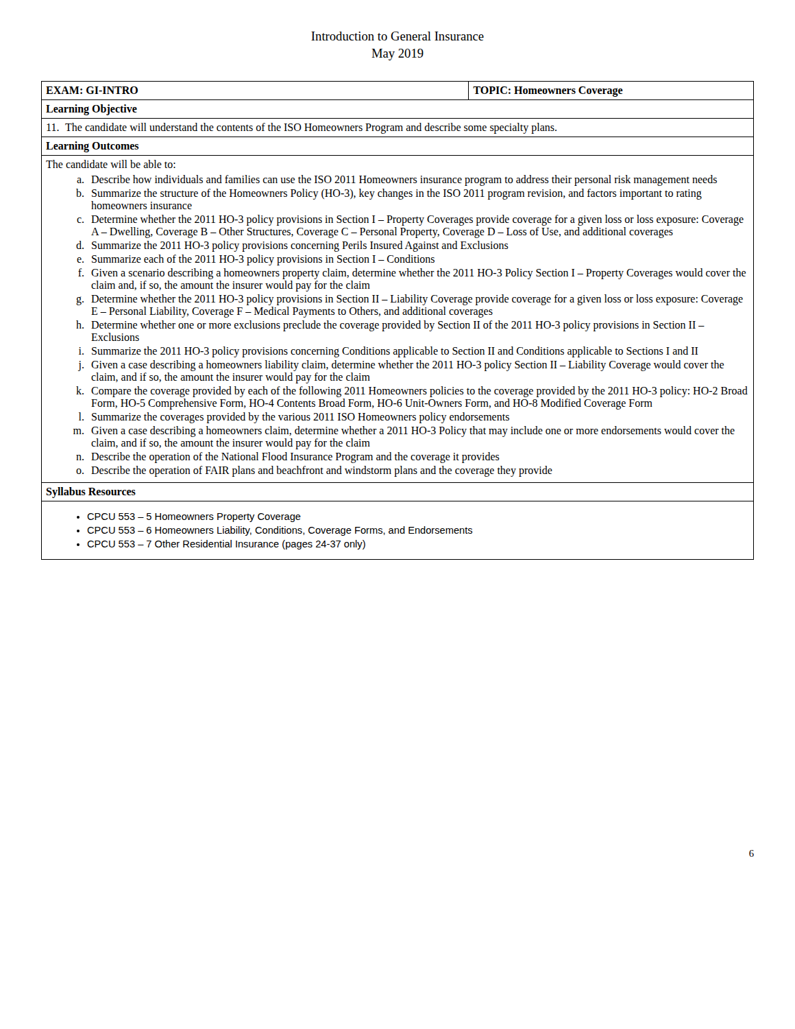Introduction to General Insurance
May 2019
| EXAM: GI-INTRO | TOPIC: Homeowners Coverage |
| Learning Objective |
| 11. The candidate will understand the contents of the ISO Homeowners Program and describe some specialty plans. |
| Learning Outcomes |
| The candidate will be able to: Describe how individuals and families can use the ISO 2011 Homeowners insurance program to address their personal risk management needs Summarize the structure of the Homeowners Policy (HO-3), key changes in the ISO 2011 program revision, and factors important to rating homeowners insurance Determine whether the 2011 HO-3 policy provisions in Section I – Property Coverages provide coverage for a given loss or loss exposure: Coverage A – Dwelling, Coverage B – Other Structures, Coverage C – Personal Property, Coverage D – Loss of Use, and additional coverages Summarize the 2011 HO-3 policy provisions concerning Perils Insured Against and Exclusions Summarize each of the 2011 HO-3 policy provisions in Section I – Conditions Given a scenario describing a homeowners property claim, determine whether the 2011 HO-3 Policy Section I – Property Coverages would cover the claim and, if so, the amount the insurer would pay for the claim Determine whether the 2011 HO-3 policy provisions in Section II – Liability Coverage provide coverage for a given loss or loss exposure: Coverage E – Personal Liability, Coverage F – Medical Payments to Others, and additional coverages Determine whether one or more exclusions preclude the coverage provided by Section II of the 2011 HO-3 policy provisions in Section II – Exclusions Summarize the 2011 HO-3 policy provisions concerning Conditions applicable to Section II and Conditions applicable to Sections I and II Given a case describing a homeowners liability claim, determine whether the 2011 HO-3 policy Section II – Liability Coverage would cover the claim, and if so, the amount the insurer would pay for the claim Compare the coverage provided by each of the following 2011 Homeowners policies to the coverage provided by the 2011 HO-3 policy: HO-2 Broad Form, HO-5 Comprehensive Form, HO-4 Contents Broad Form, HO-6 Unit-Owners Form, and HO-8 Modified Coverage Form Summarize the coverages provided by the various 2011 ISO Homeowners policy endorsements Given a case describing a homeowners claim, determine whether a 2011 HO-3 Policy that may include one or more endorsements would cover the claim, and if so, the amount the insurer would pay for the claim Describe the operation of the National Flood Insurance Program and the coverage it provides Describe the operation of FAIR plans and beachfront and windstorm plans and the coverage they provide |
| Syllabus Resources |
| CPCU 553 – 5 Homeowners Property Coverage CPCU 553 – 6 Homeowners Liability, Conditions, Coverage Forms, and Endorsements CPCU 553 – 7 Other Residential Insurance (pages 24-37 only) |
6